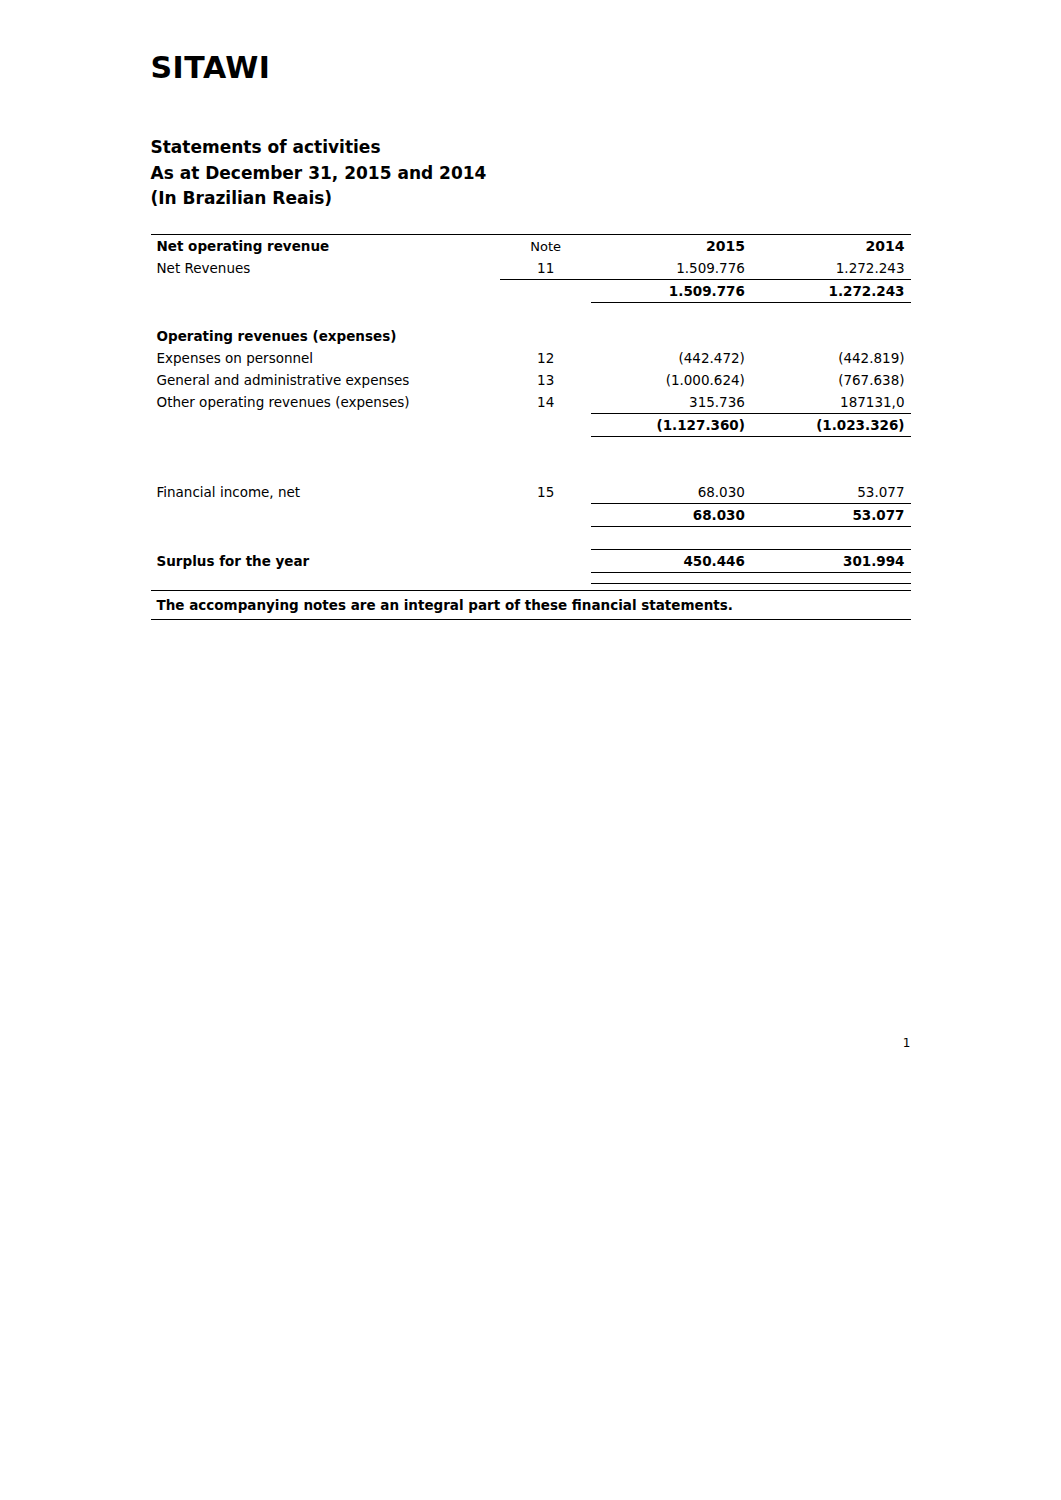SITAWI
Statements of activities
As at December 31, 2015 and 2014
(In Brazilian Reais)
| Net operating revenue | Note | 2015 | 2014 |
| Net Revenues | 11 | 1.509.776 | 1.272.243 |
| | | 1.509.776 | 1.272.243 |
| Operating revenues (expenses) | | | |
| Expenses on personnel | 12 | (442.472) | (442.819) |
| General and administrative expenses | 13 | (1.000.624) | (767.638) |
| Other operating revenues (expenses) | 14 | 315.736 | 187131,0 |
| | | (1.127.360) | (1.023.326) |
| Financial income, net | 15 | 68.030 | 53.077 |
| | | 68.030 | 53.077 |
| Surplus for the year | | 450.446 | 301.994 |
The accompanying notes are an integral part of these financial statements.
1